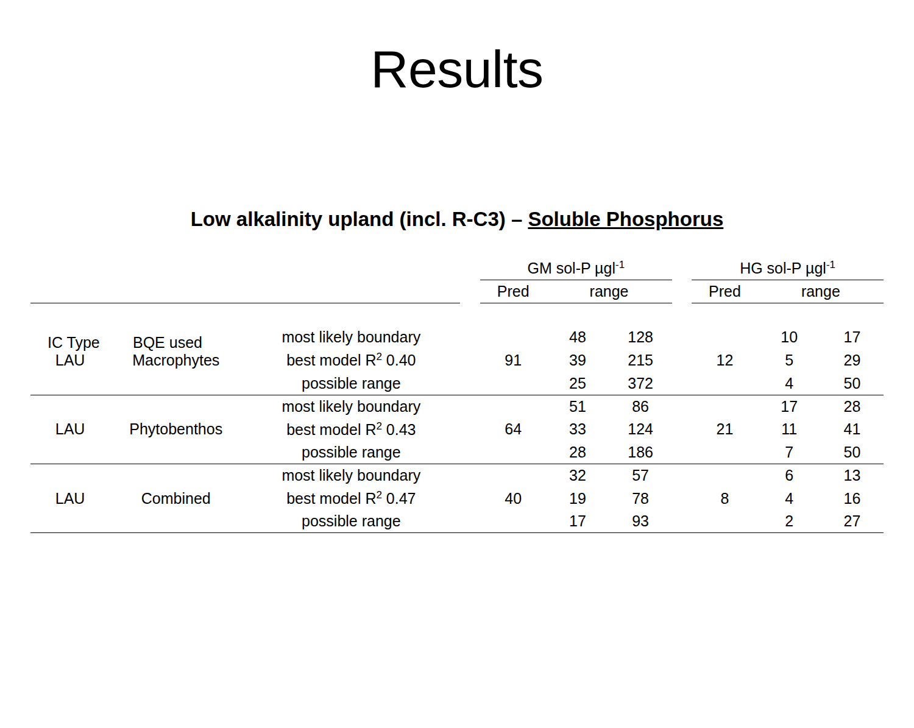Results
Low alkalinity upland (incl. R-C3) – Soluble Phosphorus
| | | | | GM sol-P µgl -1 | | HG sol-P µgl -1 |
| | Pred | range | | Pred | range |
| LAU | Macrophytes | most likely boundary | | 91 | 48 | 128 | | 12 | 10 | 17 |
| best model R 2 0.40 | | 39 | 215 | | 5 | 29 |
| possible range | | 25 | 372 | | 4 | 50 |
| LAU | Phytobenthos | most likely boundary | | 64 | 51 | 86 | | 21 | 17 | 28 |
| best model R 2 0.43 | | 33 | 124 | | 11 | 41 |
| possible range | | 28 | 186 | | 7 | 50 |
| LAU | Combined | most likely boundary | | 40 | 32 | 57 | | 8 | 6 | 13 |
| best model R 2 0.47 | | 19 | 78 | | 4 | 16 |
| possible range | | 17 | 93 | | 2 | 27 |
IC Type
BQE used